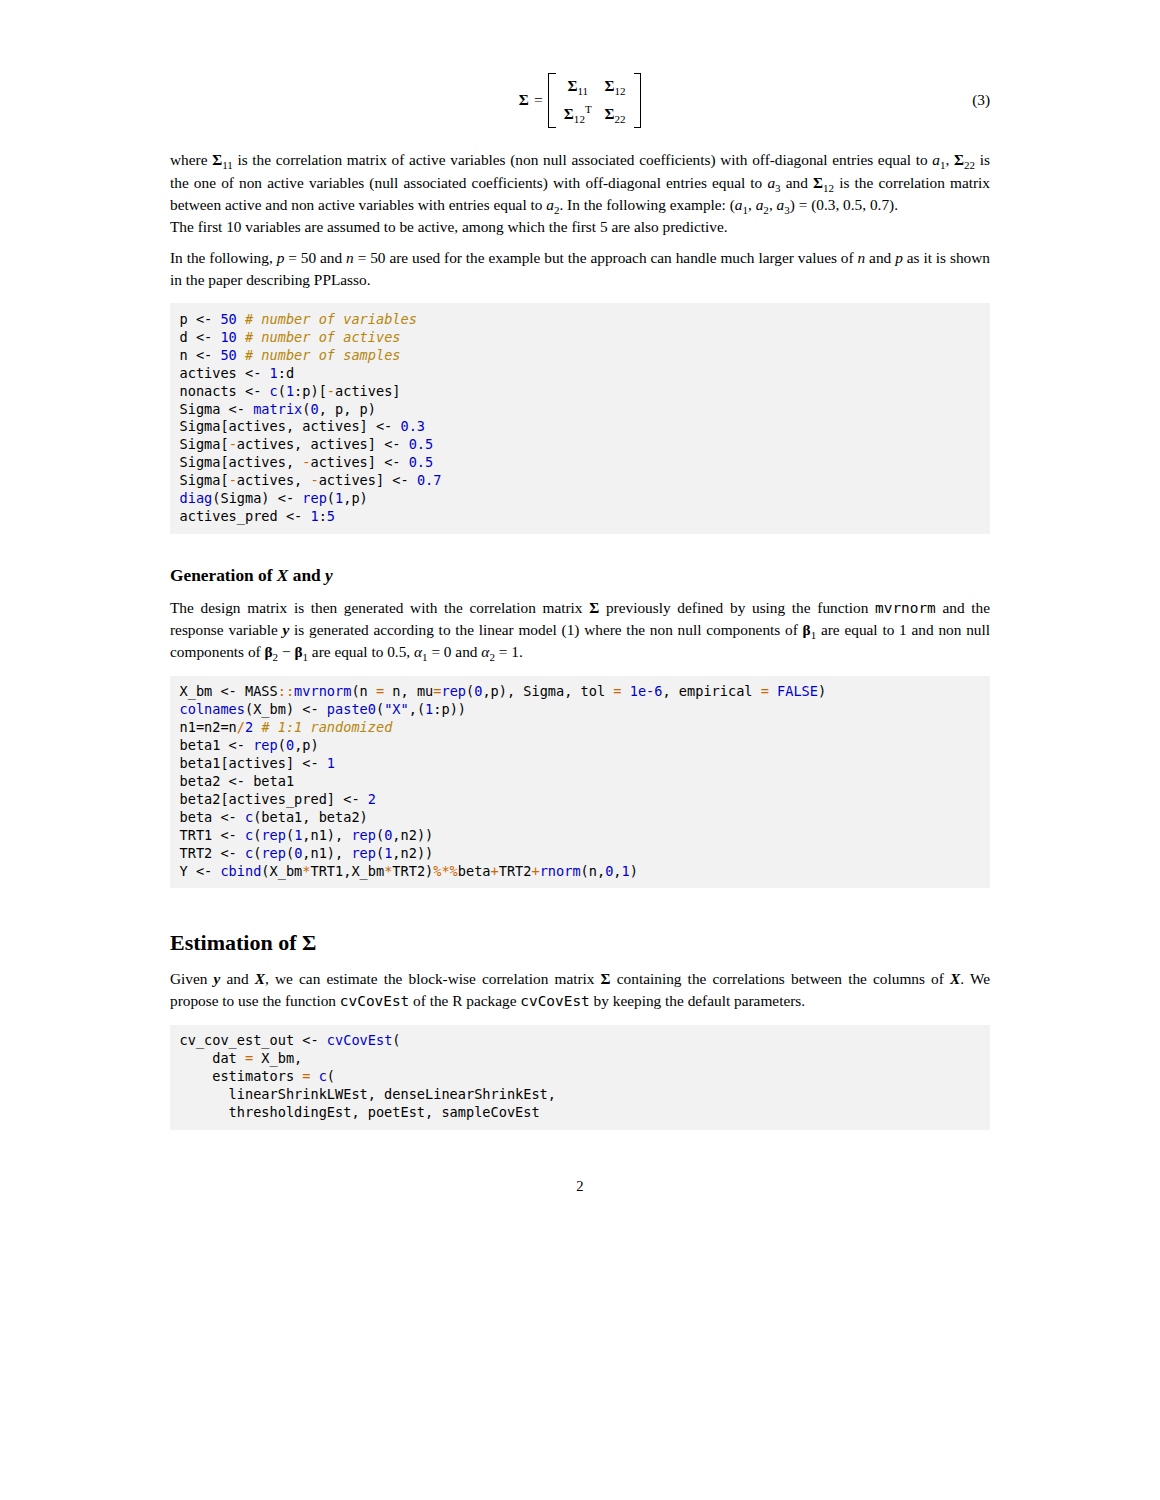Σ =
| Σ 11 | Σ 12 |
| Σ 12 T | Σ 22 |
(3)
where Σ11 is the correlation matrix of active variables (non null associated coefficients) with off-diagonal entries equal to a1, Σ22 is the one of non active variables (null associated coefficients) with off-diagonal entries equal to a3 and Σ12 is the correlation matrix between active and non active variables with entries equal to a2. In the following example: (a1, a2, a3) = (0.3, 0.5, 0.7).
The first 10 variables are assumed to be active, among which the first 5 are also predictive.
In the following, p = 50 and n = 50 are used for the example but the approach can handle much larger values of n and p as it is shown in the paper describing PPLasso.
p <- 50 # number of variables
d <- 10 # number of actives
n <- 50 # number of samples
actives <- 1:d
nonacts <- c(1:p)[-actives]
Sigma <- matrix(0, p, p)
Sigma[actives, actives] <- 0.3
Sigma[-actives, actives] <- 0.5
Sigma[actives, -actives] <- 0.5
Sigma[-actives, -actives] <- 0.7
diag(Sigma) <- rep(1,p)
actives_pred <- 1:5
Generation of X and y
The design matrix is then generated with the correlation matrix Σ previously defined by using the function mvrnorm and the response variable y is generated according to the linear model (1) where the non null components of β1 are equal to 1 and non null components of β2 − β1 are equal to 0.5, α1 = 0 and α2 = 1.
X_bm <- MASS:: mvrnorm(n = n, mu=rep(0,p), Sigma, tol = 1e-6, empirical = FALSE)
colnames(X_bm) <- paste0("X",(1:p))
n1=n2=n/2 # 1:1 randomized
beta1 <- rep(0,p)
beta1[actives] <- 1
beta2 <- beta1
beta2[actives_pred] <- 2
beta <- c(beta1, beta2)
TRT1 <- c(rep(1,n1), rep(0,n2))
TRT2 <- c(rep(0,n1), rep(1,n2))
Y <- cbind(X_bm*TRT1,X_bm*TRT2)%*% beta+TRT2+rnorm(n,0,1)
Estimation of Σ
Given y and X, we can estimate the block-wise correlation matrix Σ containing the correlations between the columns of X. We propose to use the function cvCovEst of the R package cvCovEst by keeping the default parameters.
cv_cov_est_out <- cvCovEst(
    dat = X_bm,
    estimators = c(
      linearShrinkLWEst, denseLinearShrinkEst,
      thresholdingEst, poetEst, sampleCovEst
2